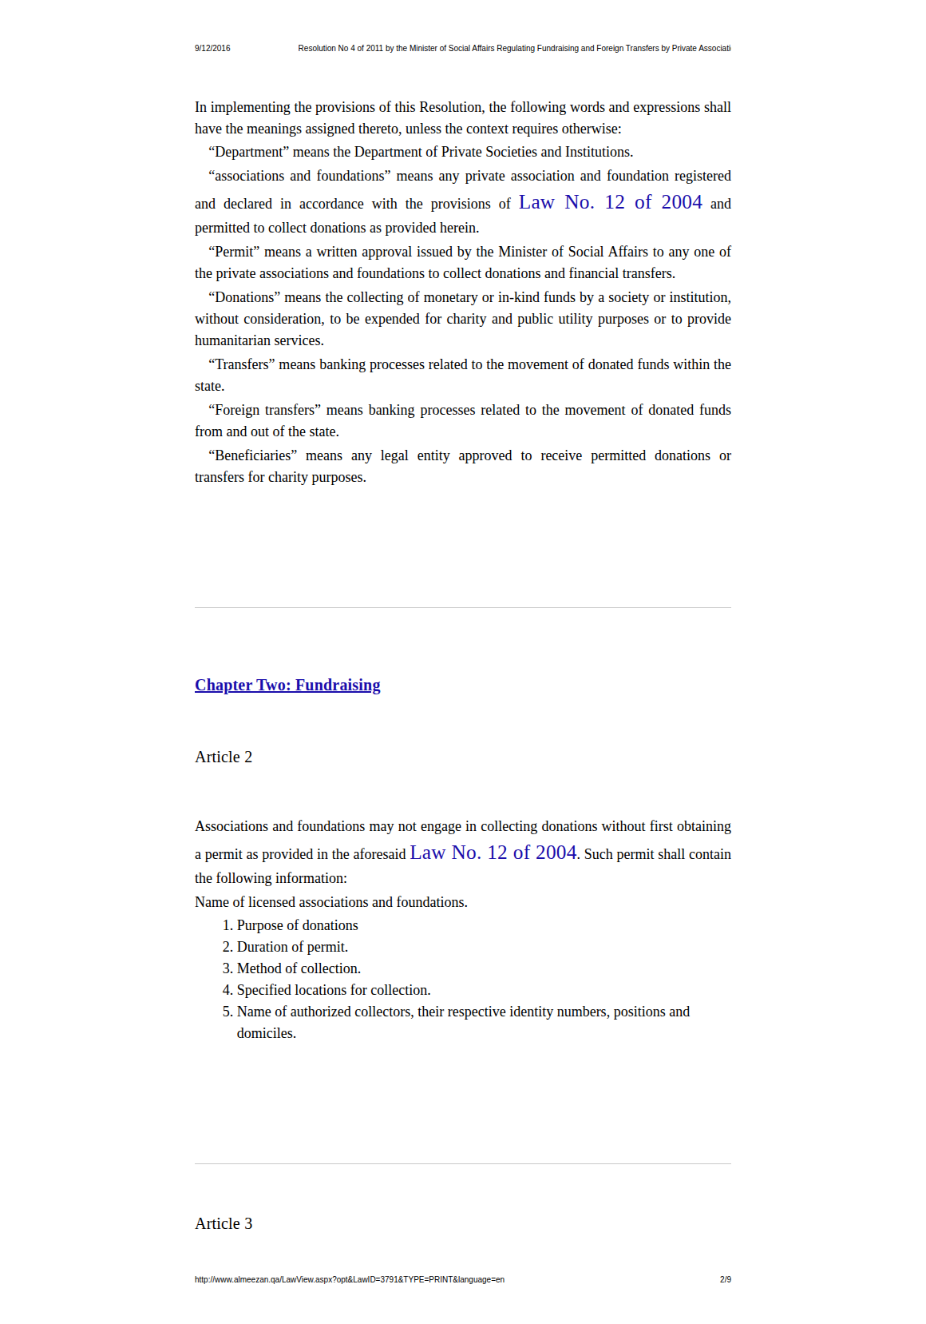9/12/2016
Resolution No 4 of 2011 by the Minister of Social Affairs Regulating Fundraising and Foreign Transfers by Private Associations and Foundations
In implementing the provisions of this Resolution, the following words and expressions shall have the meanings assigned thereto, unless the context requires otherwise:
“Department” means the Department of Private Societies and Institutions.
“associations and foundations” means any private association and foundation registered and declared in accordance with the provisions of Law No. 12 of 2004 and permitted to collect donations as provided herein.
“Permit” means a written approval issued by the Minister of Social Affairs to any one of the private associations and foundations to collect donations and financial transfers.
“Donations” means the collecting of monetary or in-kind funds by a society or institution, without consideration, to be expended for charity and public utility purposes or to provide humanitarian services.
“Transfers” means banking processes related to the movement of donated funds within the state.
“Foreign transfers” means banking processes related to the movement of donated funds from and out of the state.
“Beneficiaries” means any legal entity approved to receive permitted donations or transfers for charity purposes.
Chapter Two: Fundraising
Article 2
Associations and foundations may not engage in collecting donations without first obtaining a permit as provided in the aforesaid Law No. 12 of 2004. Such permit shall contain the following information:
Name of licensed associations and foundations.
Purpose of donations
Duration of permit.
Method of collection.
Specified locations for collection.
Name of authorized collectors, their respective identity numbers, positions and domiciles.
Article 3
http://www.almeezan.qa/LawView.aspx?opt&LawID=3791&TYPE=PRINT&language=en
2/9